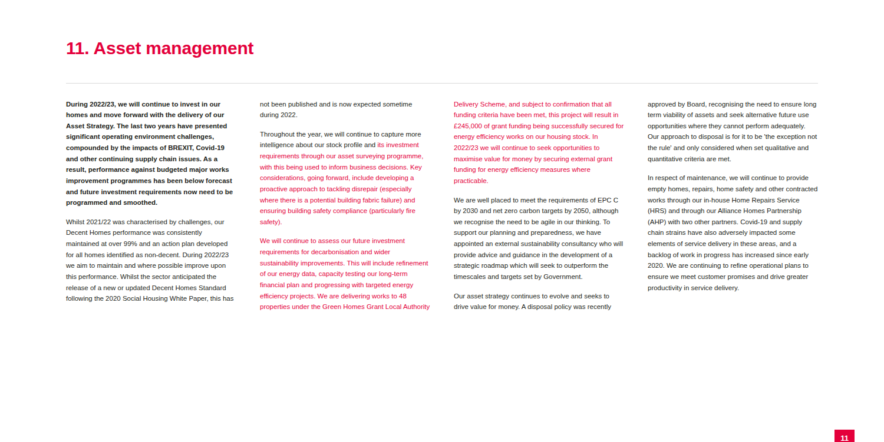11. Asset management
During 2022/23, we will continue to invest in our homes and move forward with the delivery of our Asset Strategy. The last two years have presented significant operating environment challenges, compounded by the impacts of BREXIT, Covid-19 and other continuing supply chain issues. As a result, performance against budgeted major works improvement programmes has been below forecast and future investment requirements now need to be programmed and smoothed.
Whilst 2021/22 was characterised by challenges, our Decent Homes performance was consistently maintained at over 99% and an action plan developed for all homes identified as non-decent. During 2022/23 we aim to maintain and where possible improve upon this performance. Whilst the sector anticipated the release of a new or updated Decent Homes Standard following the 2020 Social Housing White Paper, this has not been published and is now expected sometime during 2022.
Throughout the year, we will continue to capture more intelligence about our stock profile and its investment requirements through our asset surveying programme, with this being used to inform business decisions. Key considerations, going forward, include developing a proactive approach to tackling disrepair (especially where there is a potential building fabric failure) and ensuring building safety compliance (particularly fire safety).
We will continue to assess our future investment requirements for decarbonisation and wider sustainability improvements. This will include refinement of our energy data, capacity testing our long-term financial plan and progressing with targeted energy efficiency projects. We are delivering works to 48 properties under the Green Homes Grant Local Authority Delivery Scheme, and subject to confirmation that all funding criteria have been met, this project will result in £245,000 of grant funding being successfully secured for energy efficiency works on our housing stock. In 2022/23 we will continue to seek opportunities to maximise value for money by securing external grant funding for energy efficiency measures where practicable.
We are well placed to meet the requirements of EPC C by 2030 and net zero carbon targets by 2050, although we recognise the need to be agile in our thinking. To support our planning and preparedness, we have appointed an external sustainability consultancy who will provide advice and guidance in the development of a strategic roadmap which will seek to outperform the timescales and targets set by Government.
Our asset strategy continues to evolve and seeks to drive value for money. A disposal policy was recently approved by Board, recognising the need to ensure long term viability of assets and seek alternative future use opportunities where they cannot perform adequately. Our approach to disposal is for it to be 'the exception not the rule' and only considered when set qualitative and quantitative criteria are met.
In respect of maintenance, we will continue to provide empty homes, repairs, home safety and other contracted works through our in-house Home Repairs Service (HRS) and through our Alliance Homes Partnership (AHP) with two other partners. Covid-19 and supply chain strains have also adversely impacted some elements of service delivery in these areas, and a backlog of work in progress has increased since early 2020. We are continuing to refine operational plans to ensure we meet customer promises and drive greater productivity in service delivery.
11